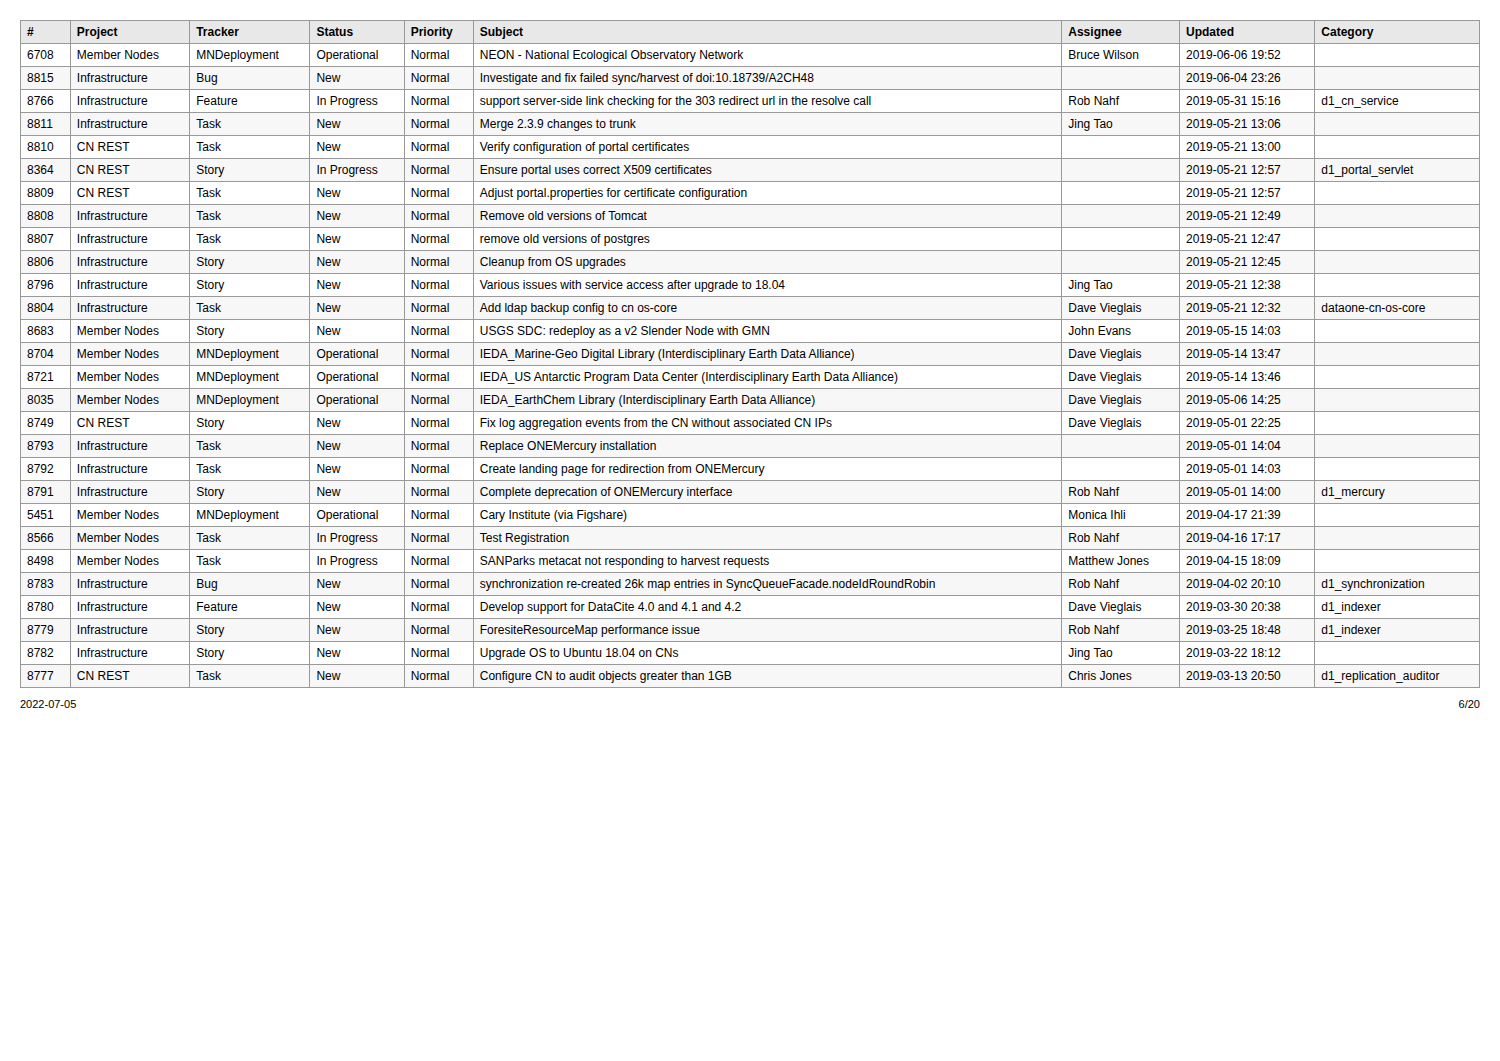Issue tracker listing
| # | Project | Tracker | Status | Priority | Subject | Assignee | Updated | Category |
| --- | --- | --- | --- | --- | --- | --- | --- | --- |
| 6708 | Member Nodes | MNDeployment | Operational | Normal | NEON - National Ecological Observatory Network | Bruce Wilson | 2019-06-06 19:52 | |
| 8815 | Infrastructure | Bug | New | Normal | Investigate and fix failed sync/harvest of doi:10.18739/A2CH48 | | 2019-06-04 23:26 | |
| 8766 | Infrastructure | Feature | In Progress | Normal | support server-side link checking for the 303 redirect url in the resolve call | Rob Nahf | 2019-05-31 15:16 | d1_cn_service |
| 8811 | Infrastructure | Task | New | Normal | Merge 2.3.9 changes to trunk | Jing Tao | 2019-05-21 13:06 | |
| 8810 | CN REST | Task | New | Normal | Verify configuration of portal certificates | | 2019-05-21 13:00 | |
| 8364 | CN REST | Story | In Progress | Normal | Ensure portal uses correct X509 certificates | | 2019-05-21 12:57 | d1_portal_servlet |
| 8809 | CN REST | Task | New | Normal | Adjust portal.properties for certificate configuration | | 2019-05-21 12:57 | |
| 8808 | Infrastructure | Task | New | Normal | Remove old versions of Tomcat | | 2019-05-21 12:49 | |
| 8807 | Infrastructure | Task | New | Normal | remove old versions of postgres | | 2019-05-21 12:47 | |
| 8806 | Infrastructure | Story | New | Normal | Cleanup from OS upgrades | | 2019-05-21 12:45 | |
| 8796 | Infrastructure | Story | New | Normal | Various issues with service access after upgrade to 18.04 | Jing Tao | 2019-05-21 12:38 | |
| 8804 | Infrastructure | Task | New | Normal | Add ldap backup config to cn os-core | Dave Vieglais | 2019-05-21 12:32 | dataone-cn-os-core |
| 8683 | Member Nodes | Story | New | Normal | USGS SDC: redeploy as a v2 Slender Node with GMN | John Evans | 2019-05-15 14:03 | |
| 8704 | Member Nodes | MNDeployment | Operational | Normal | IEDA_Marine-Geo Digital Library (Interdisciplinary Earth Data Alliance) | Dave Vieglais | 2019-05-14 13:47 | |
| 8721 | Member Nodes | MNDeployment | Operational | Normal | IEDA_US Antarctic Program Data Center (Interdisciplinary Earth Data Alliance) | Dave Vieglais | 2019-05-14 13:46 | |
| 8035 | Member Nodes | MNDeployment | Operational | Normal | IEDA_EarthChem Library (Interdisciplinary Earth Data Alliance) | Dave Vieglais | 2019-05-06 14:25 | |
| 8749 | CN REST | Story | New | Normal | Fix log aggregation events from the CN without associated CN IPs | Dave Vieglais | 2019-05-01 22:25 | |
| 8793 | Infrastructure | Task | New | Normal | Replace ONEMercury installation | | 2019-05-01 14:04 | |
| 8792 | Infrastructure | Task | New | Normal | Create landing page for redirection from ONEMercury | | 2019-05-01 14:03 | |
| 8791 | Infrastructure | Story | New | Normal | Complete deprecation of ONEMercury interface | Rob Nahf | 2019-05-01 14:00 | d1_mercury |
| 5451 | Member Nodes | MNDeployment | Operational | Normal | Cary Institute (via Figshare) | Monica Ihli | 2019-04-17 21:39 | |
| 8566 | Member Nodes | Task | In Progress | Normal | Test Registration | Rob Nahf | 2019-04-16 17:17 | |
| 8498 | Member Nodes | Task | In Progress | Normal | SANParks metacat not responding to harvest requests | Matthew Jones | 2019-04-15 18:09 | |
| 8783 | Infrastructure | Bug | New | Normal | synchronization re-created 26k map entries in SyncQueueFacade.nodeIdRoundRobin | Rob Nahf | 2019-04-02 20:10 | d1_synchronization |
| 8780 | Infrastructure | Feature | New | Normal | Develop support for DataCite 4.0 and 4.1 and 4.2 | Dave Vieglais | 2019-03-30 20:38 | d1_indexer |
| 8779 | Infrastructure | Story | New | Normal | ForesiteResourceMap performance issue | Rob Nahf | 2019-03-25 18:48 | d1_indexer |
| 8782 | Infrastructure | Story | New | Normal | Upgrade OS to Ubuntu 18.04 on CNs | Jing Tao | 2019-03-22 18:12 | |
| 8777 | CN REST | Task | New | Normal | Configure CN to audit objects greater than 1GB | Chris Jones | 2019-03-13 20:50 | d1_replication_auditor |
2022-07-05 6/20